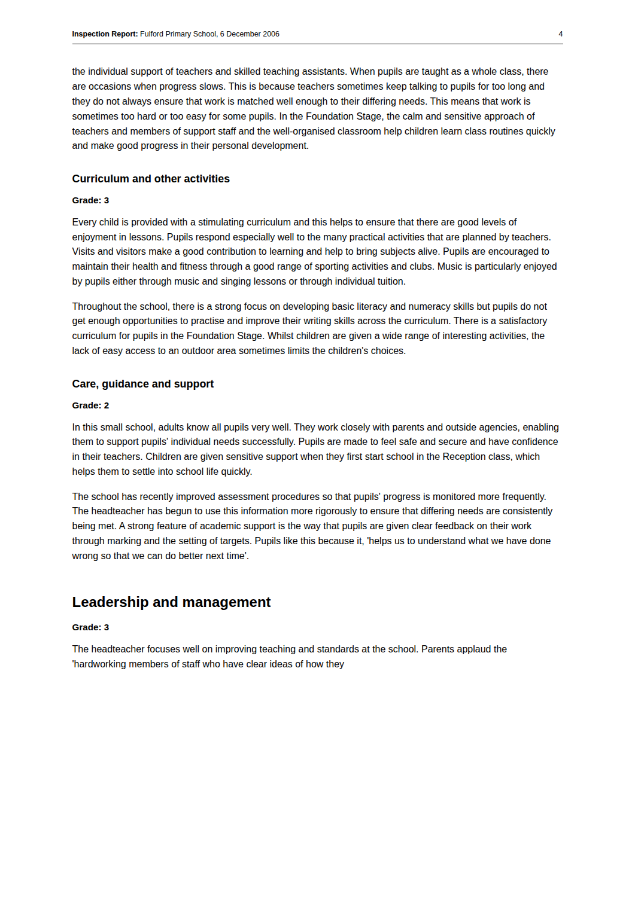Inspection Report: Fulford Primary School, 6 December 2006
4
the individual support of teachers and skilled teaching assistants. When pupils are taught as a whole class, there are occasions when progress slows. This is because teachers sometimes keep talking to pupils for too long and they do not always ensure that work is matched well enough to their differing needs. This means that work is sometimes too hard or too easy for some pupils. In the Foundation Stage, the calm and sensitive approach of teachers and members of support staff and the well-organised classroom help children learn class routines quickly and make good progress in their personal development.
Curriculum and other activities
Grade: 3
Every child is provided with a stimulating curriculum and this helps to ensure that there are good levels of enjoyment in lessons. Pupils respond especially well to the many practical activities that are planned by teachers. Visits and visitors make a good contribution to learning and help to bring subjects alive. Pupils are encouraged to maintain their health and fitness through a good range of sporting activities and clubs. Music is particularly enjoyed by pupils either through music and singing lessons or through individual tuition.
Throughout the school, there is a strong focus on developing basic literacy and numeracy skills but pupils do not get enough opportunities to practise and improve their writing skills across the curriculum. There is a satisfactory curriculum for pupils in the Foundation Stage. Whilst children are given a wide range of interesting activities, the lack of easy access to an outdoor area sometimes limits the children's choices.
Care, guidance and support
Grade: 2
In this small school, adults know all pupils very well. They work closely with parents and outside agencies, enabling them to support pupils' individual needs successfully. Pupils are made to feel safe and secure and have confidence in their teachers. Children are given sensitive support when they first start school in the Reception class, which helps them to settle into school life quickly.
The school has recently improved assessment procedures so that pupils' progress is monitored more frequently. The headteacher has begun to use this information more rigorously to ensure that differing needs are consistently being met. A strong feature of academic support is the way that pupils are given clear feedback on their work through marking and the setting of targets. Pupils like this because it, 'helps us to understand what we have done wrong so that we can do better next time'.
Leadership and management
Grade: 3
The headteacher focuses well on improving teaching and standards at the school. Parents applaud the 'hardworking members of staff who have clear ideas of how they